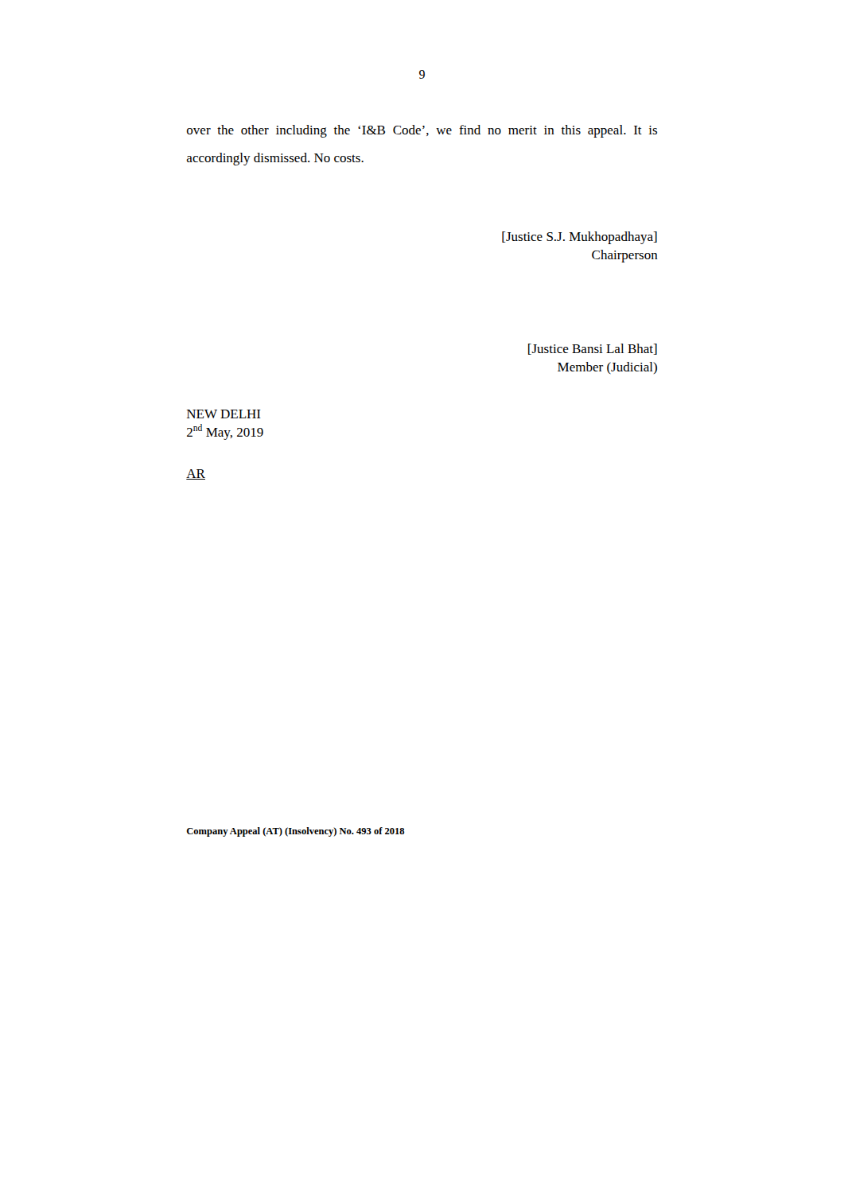9
over the other including the ‘I&B Code’, we find no merit in this appeal. It is accordingly dismissed. No costs.
[Justice S.J. Mukhopadhaya] Chairperson
[Justice Bansi Lal Bhat] Member (Judicial)
NEW DELHI 2nd May, 2019
AR
Company Appeal (AT) (Insolvency) No. 493 of 2018